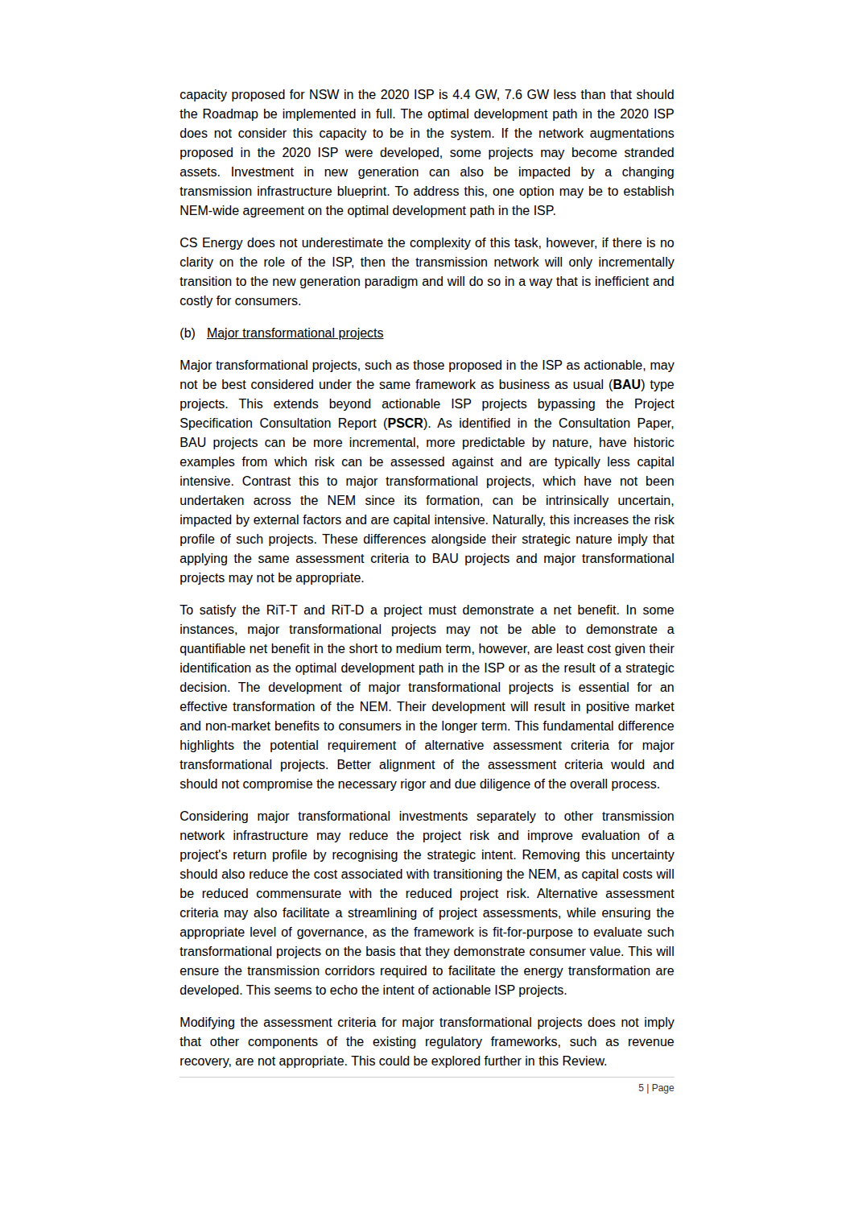capacity proposed for NSW in the 2020 ISP is 4.4 GW, 7.6 GW less than that should the Roadmap be implemented in full. The optimal development path in the 2020 ISP does not consider this capacity to be in the system. If the network augmentations proposed in the 2020 ISP were developed, some projects may become stranded assets. Investment in new generation can also be impacted by a changing transmission infrastructure blueprint. To address this, one option may be to establish NEM-wide agreement on the optimal development path in the ISP.
CS Energy does not underestimate the complexity of this task, however, if there is no clarity on the role of the ISP, then the transmission network will only incrementally transition to the new generation paradigm and will do so in a way that is inefficient and costly for consumers.
(b) Major transformational projects
Major transformational projects, such as those proposed in the ISP as actionable, may not be best considered under the same framework as business as usual (BAU) type projects. This extends beyond actionable ISP projects bypassing the Project Specification Consultation Report (PSCR). As identified in the Consultation Paper, BAU projects can be more incremental, more predictable by nature, have historic examples from which risk can be assessed against and are typically less capital intensive. Contrast this to major transformational projects, which have not been undertaken across the NEM since its formation, can be intrinsically uncertain, impacted by external factors and are capital intensive. Naturally, this increases the risk profile of such projects. These differences alongside their strategic nature imply that applying the same assessment criteria to BAU projects and major transformational projects may not be appropriate.
To satisfy the RiT-T and RiT-D a project must demonstrate a net benefit. In some instances, major transformational projects may not be able to demonstrate a quantifiable net benefit in the short to medium term, however, are least cost given their identification as the optimal development path in the ISP or as the result of a strategic decision. The development of major transformational projects is essential for an effective transformation of the NEM. Their development will result in positive market and non-market benefits to consumers in the longer term. This fundamental difference highlights the potential requirement of alternative assessment criteria for major transformational projects. Better alignment of the assessment criteria would and should not compromise the necessary rigor and due diligence of the overall process.
Considering major transformational investments separately to other transmission network infrastructure may reduce the project risk and improve evaluation of a project's return profile by recognising the strategic intent. Removing this uncertainty should also reduce the cost associated with transitioning the NEM, as capital costs will be reduced commensurate with the reduced project risk. Alternative assessment criteria may also facilitate a streamlining of project assessments, while ensuring the appropriate level of governance, as the framework is fit-for-purpose to evaluate such transformational projects on the basis that they demonstrate consumer value. This will ensure the transmission corridors required to facilitate the energy transformation are developed. This seems to echo the intent of actionable ISP projects.
Modifying the assessment criteria for major transformational projects does not imply that other components of the existing regulatory frameworks, such as revenue recovery, are not appropriate. This could be explored further in this Review.
5 | Page